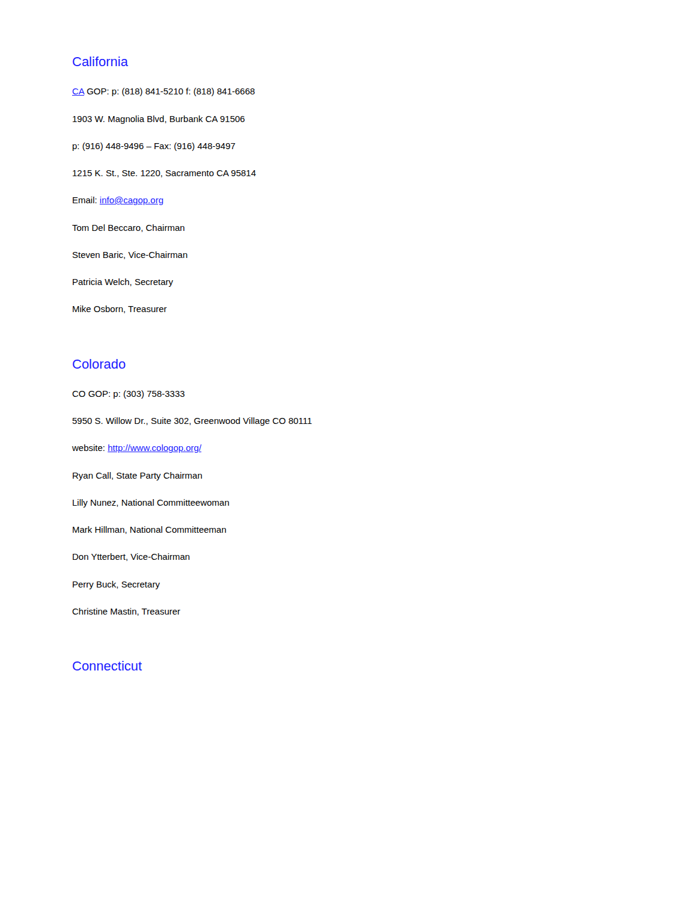California
CA GOP: p: (818) 841-5210 f: (818) 841-6668
1903 W. Magnolia Blvd, Burbank CA 91506
p: (916) 448-9496 – Fax: (916) 448-9497
1215 K. St., Ste. 1220, Sacramento CA 95814
Email: info@cagop.org
Tom Del Beccaro, Chairman
Steven Baric, Vice-Chairman
Patricia Welch, Secretary
Mike Osborn, Treasurer
Colorado
CO GOP: p: (303) 758-3333
5950 S. Willow Dr., Suite 302, Greenwood Village CO 80111
website: http://www.cologop.org/
Ryan Call, State Party Chairman
Lilly Nunez, National Committeewoman
Mark Hillman, National Committeeman
Don Ytterbert, Vice-Chairman
Perry Buck, Secretary
Christine Mastin, Treasurer
Connecticut